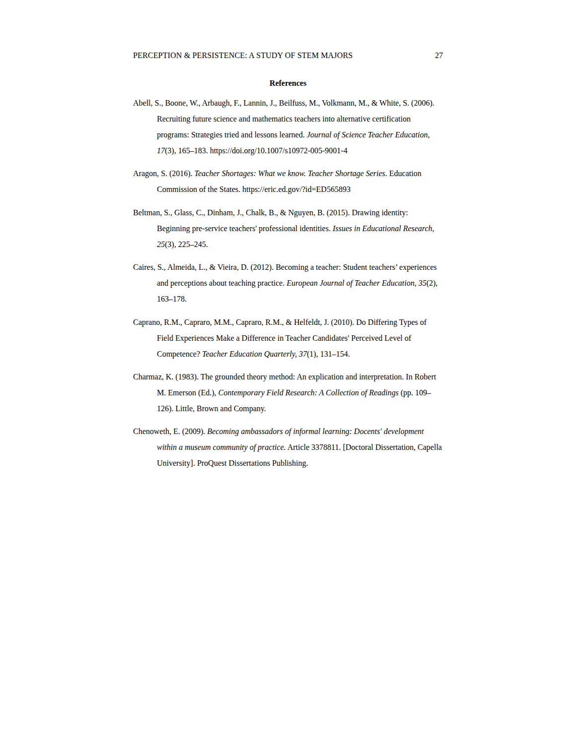Perception & Persistence: A Study of STEM Majors 27
References
Abell, S., Boone, W., Arbaugh, F., Lannin, J., Beilfuss, M., Volkmann, M., & White, S. (2006). Recruiting future science and mathematics teachers into alternative certification programs: Strategies tried and lessons learned. Journal of Science Teacher Education, 17(3), 165–183. https://doi.org/10.1007/s10972-005-9001-4
Aragon, S. (2016). Teacher Shortages: What we know. Teacher Shortage Series. Education Commission of the States. https://eric.ed.gov/?id=ED565893
Beltman, S., Glass, C., Dinham, J., Chalk, B., & Nguyen, B. (2015). Drawing identity: Beginning pre-service teachers' professional identities. Issues in Educational Research, 25(3), 225–245.
Caires, S., Almeida, L., & Vieira, D. (2012). Becoming a teacher: Student teachers’ experiences and perceptions about teaching practice. European Journal of Teacher Education, 35(2), 163–178.
Caprano, R.M., Capraro, M.M., Capraro, R.M., & Helfeldt, J. (2010). Do Differing Types of Field Experiences Make a Difference in Teacher Candidates' Perceived Level of Competence? Teacher Education Quarterly, 37(1), 131–154.
Charmaz, K. (1983). The grounded theory method: An explication and interpretation. In Robert M. Emerson (Ed.), Contemporary Field Research: A Collection of Readings (pp. 109–126). Little, Brown and Company.
Chenoweth, E. (2009). Becoming ambassadors of informal learning: Docents' development within a museum community of practice. Article 3378811. [Doctoral Dissertation, Capella University]. ProQuest Dissertations Publishing.